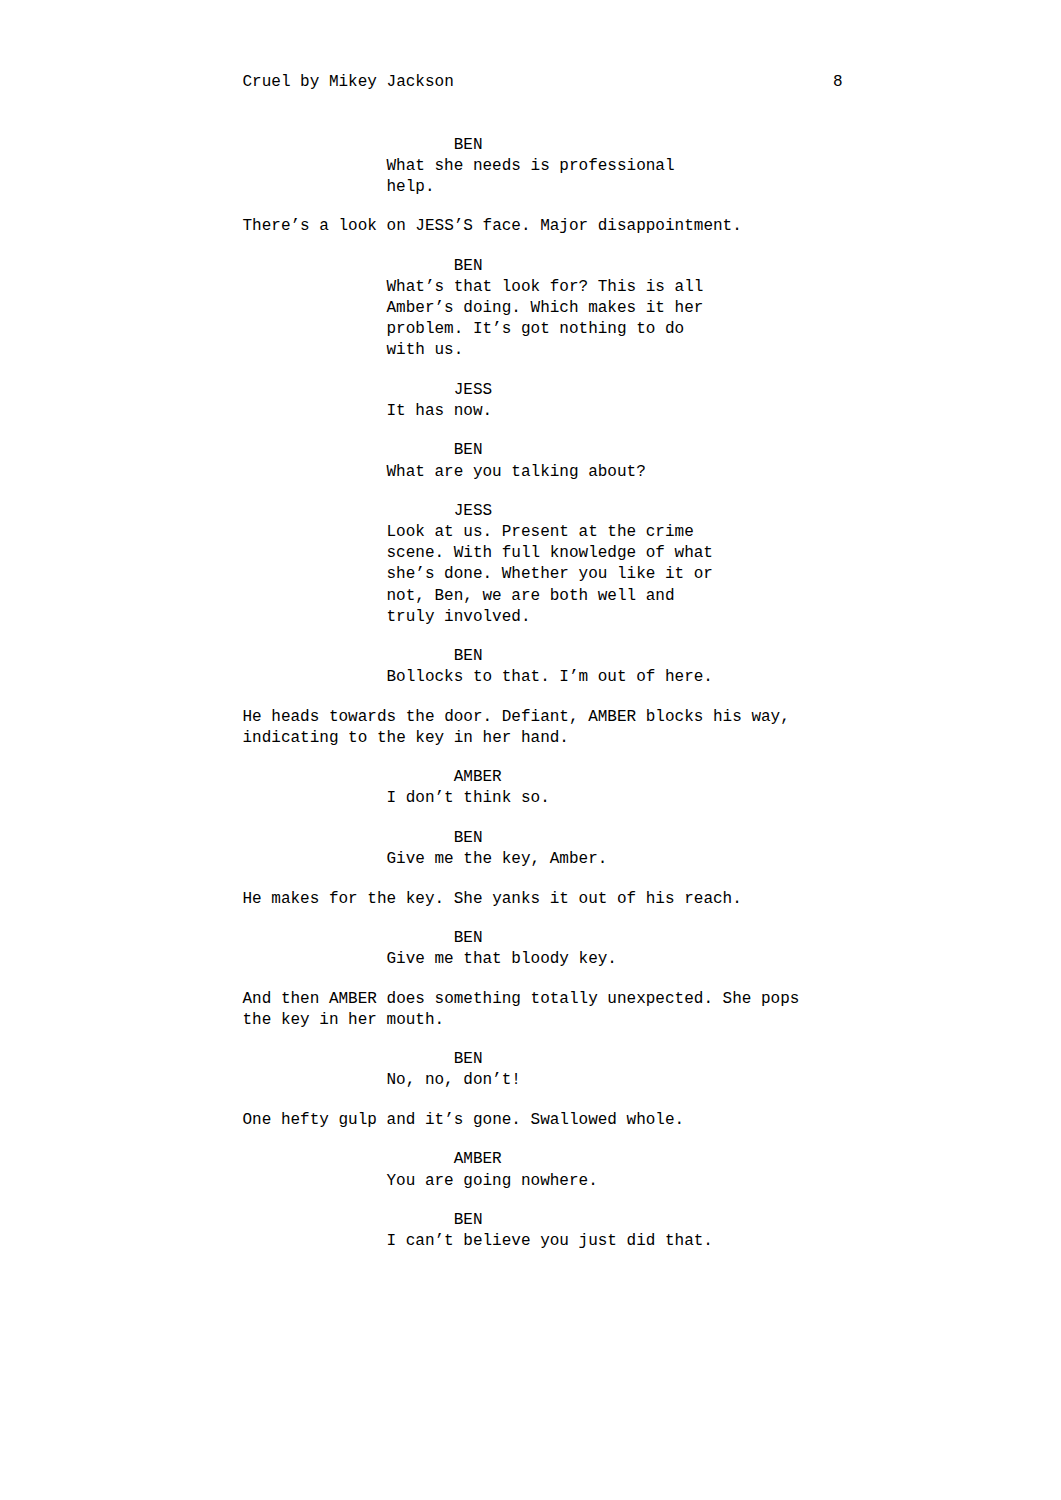Cruel by Mikey Jackson
8
BEN
What she needs is professional help.
There’s a look on JESS’S face. Major disappointment.
BEN
What’s that look for? This is all Amber’s doing. Which makes it her problem. It’s got nothing to do with us.
JESS
It has now.
BEN
What are you talking about?
JESS
Look at us. Present at the crime scene. With full knowledge of what she’s done. Whether you like it or not, Ben, we are both well and truly involved.
BEN
Bollocks to that. I’m out of here.
He heads towards the door. Defiant, AMBER blocks his way, indicating to the key in her hand.
AMBER
I don’t think so.
BEN
Give me the key, Amber.
He makes for the key. She yanks it out of his reach.
BEN
Give me that bloody key.
And then AMBER does something totally unexpected. She pops the key in her mouth.
BEN
No, no, don’t!
One hefty gulp and it’s gone. Swallowed whole.
AMBER
You are going nowhere.
BEN
I can’t believe you just did that.